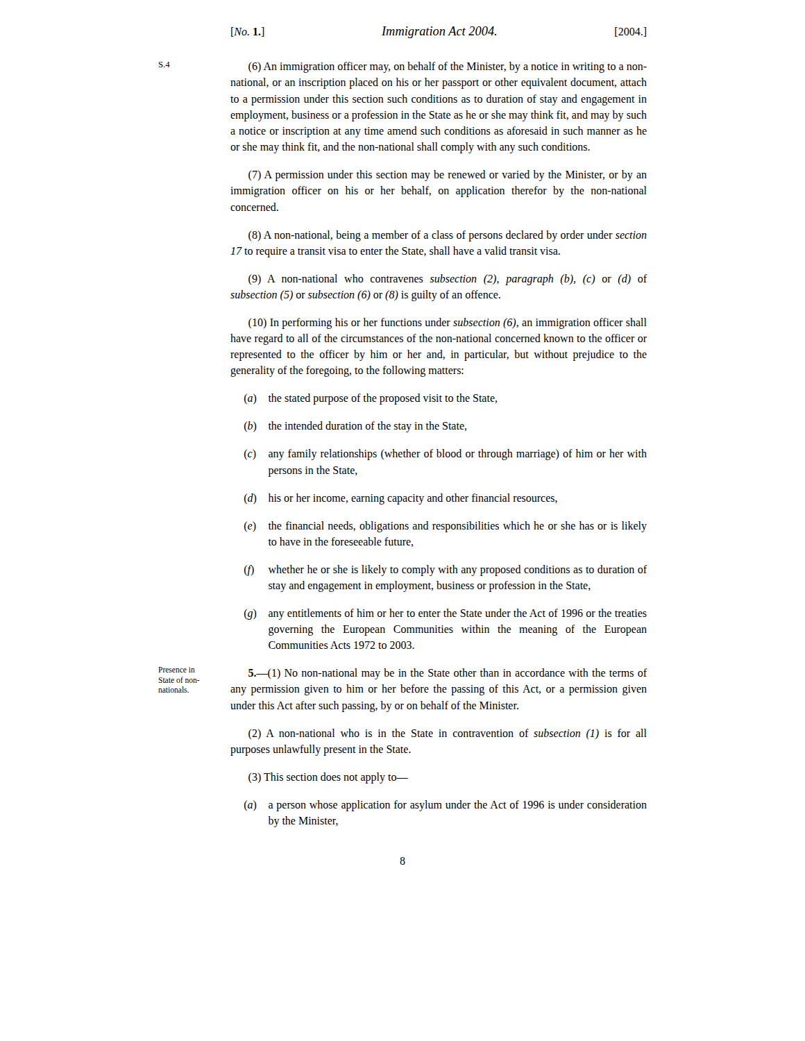[No. 1.] Immigration Act 2004. [2004.]
S.4
(6) An immigration officer may, on behalf of the Minister, by a notice in writing to a non-national, or an inscription placed on his or her passport or other equivalent document, attach to a permission under this section such conditions as to duration of stay and engagement in employment, business or a profession in the State as he or she may think fit, and may by such a notice or inscription at any time amend such conditions as aforesaid in such manner as he or she may think fit, and the non-national shall comply with any such conditions.
(7) A permission under this section may be renewed or varied by the Minister, or by an immigration officer on his or her behalf, on application therefor by the non-national concerned.
(8) A non-national, being a member of a class of persons declared by order under section 17 to require a transit visa to enter the State, shall have a valid transit visa.
(9) A non-national who contravenes subsection (2), paragraph (b), (c) or (d) of subsection (5) or subsection (6) or (8) is guilty of an offence.
(10) In performing his or her functions under subsection (6), an immigration officer shall have regard to all of the circumstances of the non-national concerned known to the officer or represented to the officer by him or her and, in particular, but without prejudice to the generality of the foregoing, to the following matters:
(a) the stated purpose of the proposed visit to the State,
(b) the intended duration of the stay in the State,
(c) any family relationships (whether of blood or through marriage) of him or her with persons in the State,
(d) his or her income, earning capacity and other financial resources,
(e) the financial needs, obligations and responsibilities which he or she has or is likely to have in the foreseeable future,
(f) whether he or she is likely to comply with any proposed conditions as to duration of stay and engagement in employment, business or profession in the State,
(g) any entitlements of him or her to enter the State under the Act of 1996 or the treaties governing the European Communities within the meaning of the European Communities Acts 1972 to 2003.
Presence in State of non-nationals.
5.—(1) No non-national may be in the State other than in accordance with the terms of any permission given to him or her before the passing of this Act, or a permission given under this Act after such passing, by or on behalf of the Minister.
(2) A non-national who is in the State in contravention of subsection (1) is for all purposes unlawfully present in the State.
(3) This section does not apply to—
(a) a person whose application for asylum under the Act of 1996 is under consideration by the Minister,
8